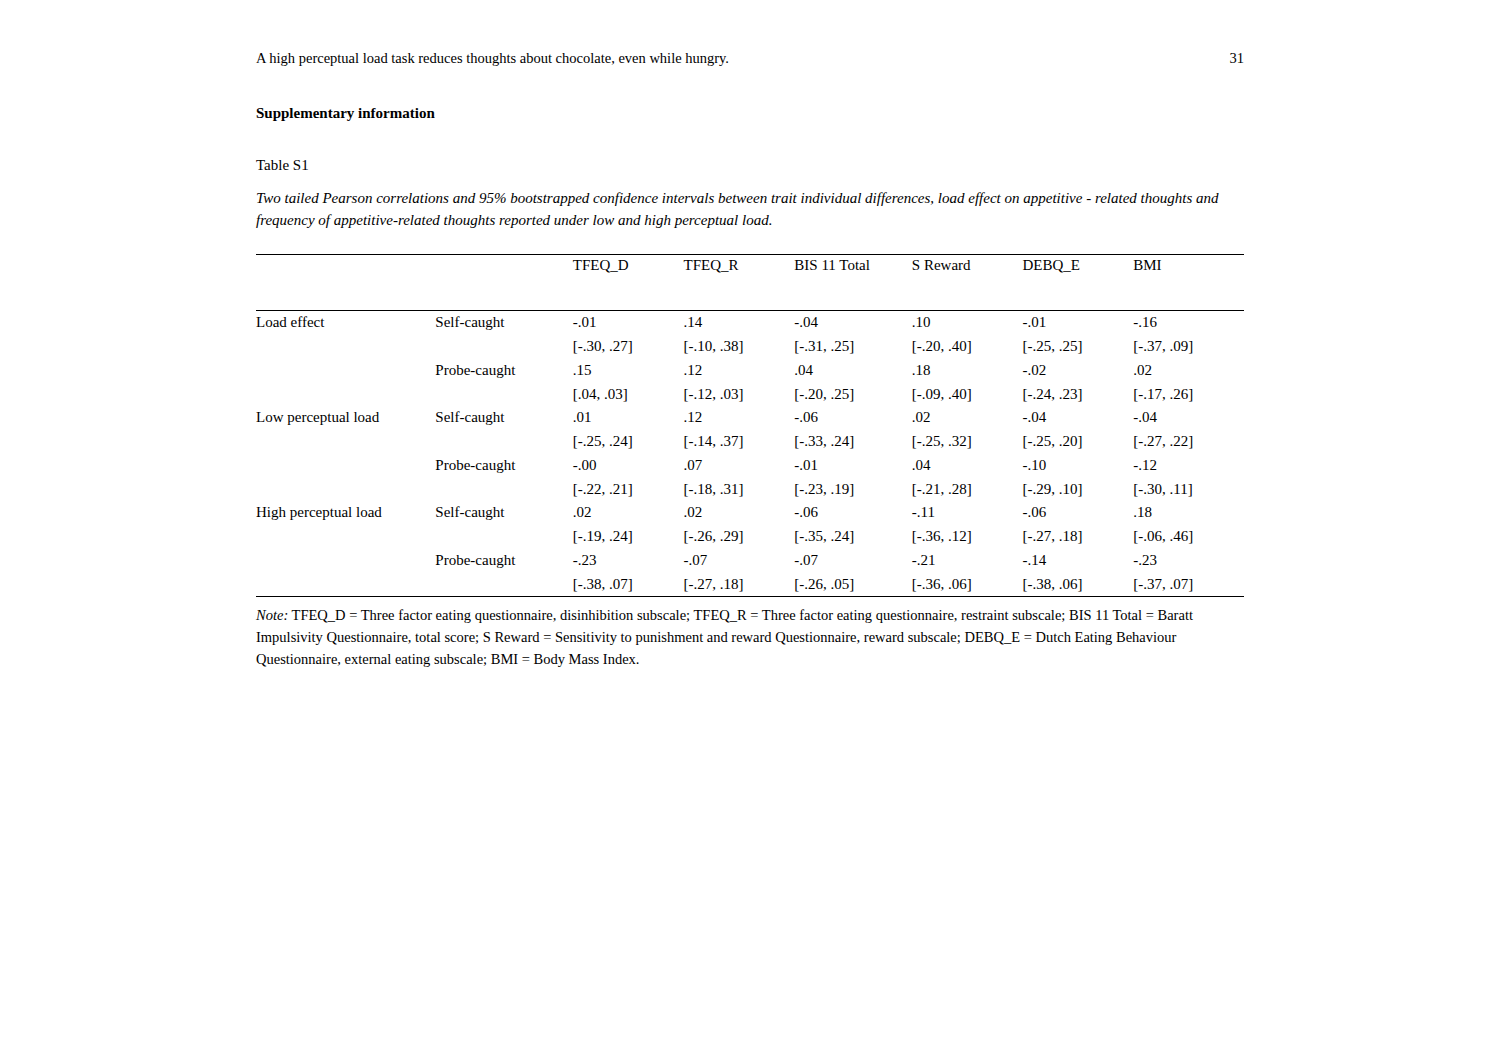A high perceptual load task reduces thoughts about chocolate, even while hungry.
31
Supplementary information
Table S1
Two tailed Pearson correlations and 95% bootstrapped confidence intervals between trait individual differences, load effect on appetitive - related thoughts and frequency of appetitive-related thoughts reported under low and high perceptual load.
| | | TFEQ_D | TFEQ_R | BIS 11 Total | S Reward | DEBQ_E | BMI |
| --- | --- | --- | --- | --- | --- | --- | --- |
| Load effect | Self-caught | -.01 | .14 | -.04 | .10 | -.01 | -.16 |
| | | [-.30, .27] | [-.10, .38] | [-.31, .25] | [-.20, .40] | [-.25, .25] | [-.37, .09] |
| | Probe-caught | .15 | .12 | .04 | .18 | -.02 | .02 |
| | | [.04, .03] | [-.12, .03] | [-.20, .25] | [-.09, .40] | [-.24, .23] | [-.17, .26] |
| Low perceptual load | Self-caught | .01 | .12 | -.06 | .02 | -.04 | -.04 |
| | | [-.25, .24] | [-.14, .37] | [-.33, .24] | [-.25, .32] | [-.25, .20] | [-.27, .22] |
| | Probe-caught | -.00 | .07 | -.01 | .04 | -.10 | -.12 |
| | | [-.22, .21] | [-.18, .31] | [-.23, .19] | [-.21, .28] | [-.29, .10] | [-.30, .11] |
| High perceptual load | Self-caught | .02 | .02 | -.06 | -.11 | -.06 | .18 |
| | | [-.19, .24] | [-.26, .29] | [-.35, .24] | [-.36, .12] | [-.27, .18] | [-.06, .46] |
| | Probe-caught | -.23 | -.07 | -.07 | -.21 | -.14 | -.23 |
| | | [-.38, .07] | [-.27, .18] | [-.26, .05] | [-.36, .06] | [-.38, .06] | [-.37, .07] |
Note: TFEQ_D = Three factor eating questionnaire, disinhibition subscale; TFEQ_R = Three factor eating questionnaire, restraint subscale; BIS 11 Total = Baratt Impulsivity Questionnaire, total score; S Reward = Sensitivity to punishment and reward Questionnaire, reward subscale; DEBQ_E = Dutch Eating Behaviour Questionnaire, external eating subscale; BMI = Body Mass Index.